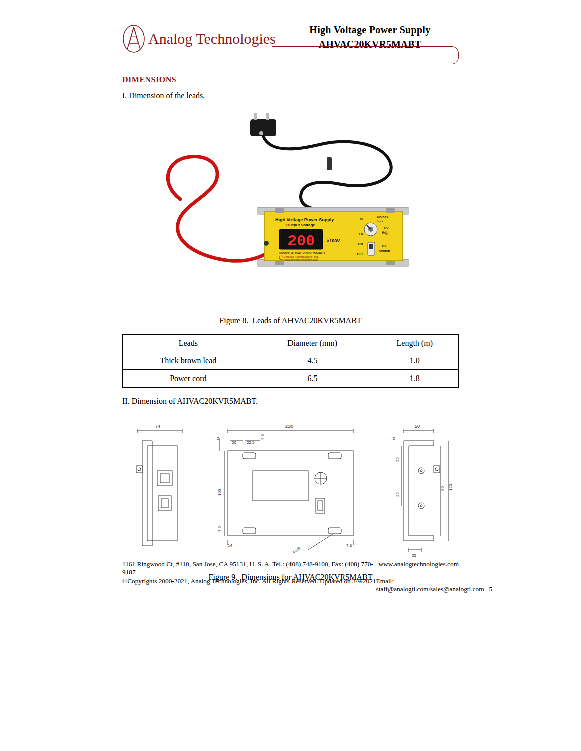Analog Technologies
High Voltage Power Supply
AHVAC20KVR5MABT
DIMENSIONS
I. Dimension of the leads.
High Voltage Power Supply Output Voltage 200 ×100V Model: AHVAC20KVR5MABT Analog Technologies, Inc. www.analogtechnologies.com Hi. Unlock Lock Lo. HV Adj. ON OFF HV Switch
Figure 8. Leads of AHVAC20KVR5MABT
| Leads | Diameter (mm) | Length (m) |
| --- | --- | --- |
| Thick brown lead | 4.5 | 1.0 |
| Power cord | 6.5 | 1.8 |
II. Dimension of AHVAC20KVR5MABT.
74 210 2 20 22.5 4.5 105 7.5 14 7.6 4-Ø9 50 2 25 25 90 120 25
Figure 9. Dimensions for AHVAC20KVR5MABT
1161 Ringwood Ct, #110, San Jose, CA 95131, U. S. A. Tel.: (408) 748-9100, Fax: (408) 770-9187 www.analogtechnologies.com
©Copyrights 2000-2021, Analog Technologies, Inc. All Rights Reserved. Updated on 3/9/2021 Email: staff@analogti.com/sales@analogti.com5